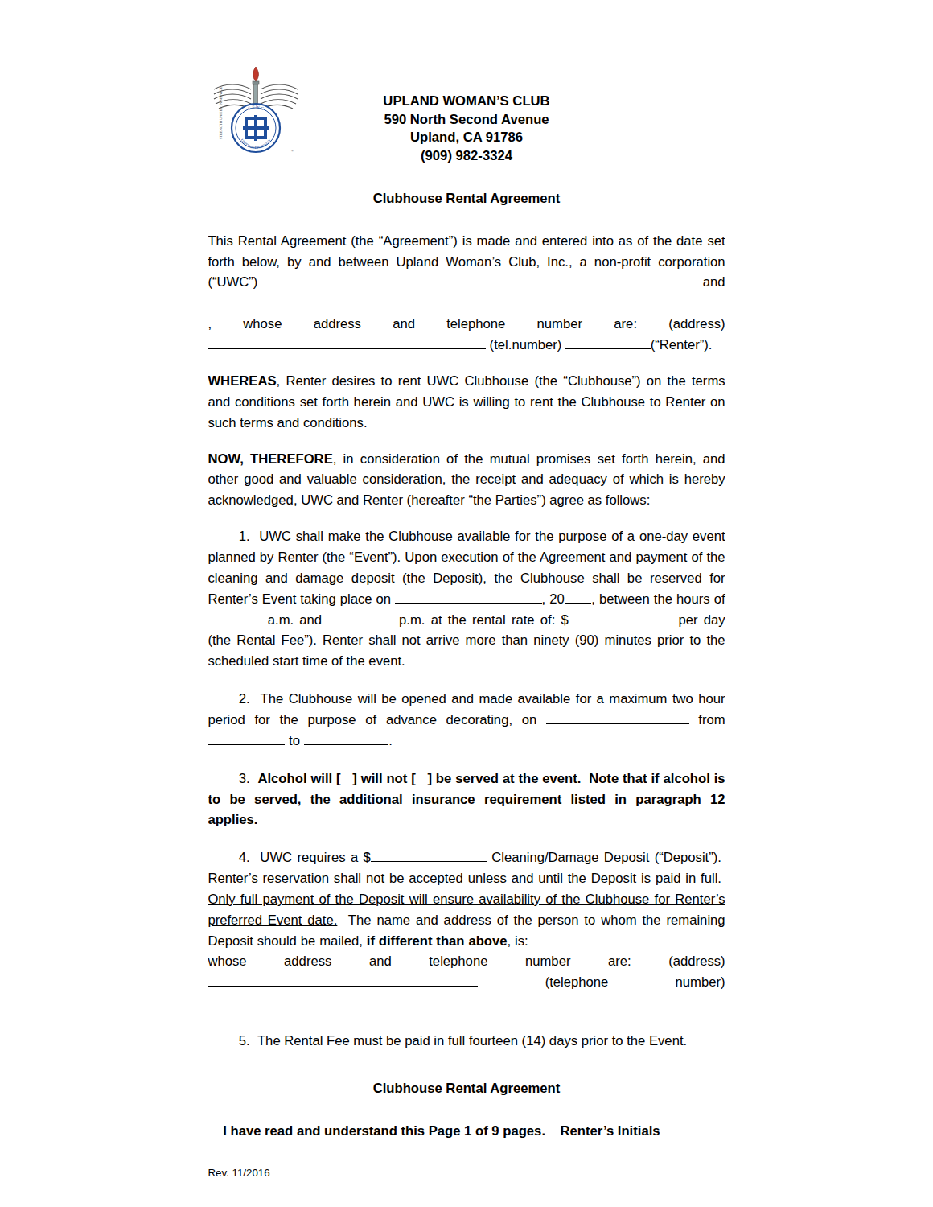G F W C UNITY IN DIVERSITY STRENGTH UNITED IN SERVICE ®
UPLAND WOMAN’S CLUB
590 North Second Avenue
Upland, CA 91786
(909) 982-3324
Clubhouse Rental Agreement
This Rental Agreement (the “Agreement”) is made and entered into as of the date set forth below, by and between Upland Woman’s Club, Inc., a non-profit corporation (“UWC”) and , whose address and telephone number are: (address) (tel.number) (“Renter”).
WHEREAS, Renter desires to rent UWC Clubhouse (the “Clubhouse”) on the terms and conditions set forth herein and UWC is willing to rent the Clubhouse to Renter on such terms and conditions.
NOW, THEREFORE, in consideration of the mutual promises set forth herein, and other good and valuable consideration, the receipt and adequacy of which is hereby acknowledged, UWC and Renter (hereafter “the Parties”) agree as follows:
UWC shall make the Clubhouse available for the purpose of a one-day event planned by Renter (the “Event”). Upon execution of the Agreement and payment of the cleaning and damage deposit (the Deposit), the Clubhouse shall be reserved for Renter’s Event taking place on , 20 , between the hours of a.m. and p.m. at the rental rate of: $ per day (the Rental Fee”). Renter shall not arrive more than ninety (90) minutes prior to the scheduled start time of the event.
The Clubhouse will be opened and made available for a maximum two hour period for the purpose of advance decorating, on from to .
Alcohol will [ ] will not [ ] be served at the event. Note that if alcohol is to be served, the additional insurance requirement listed in paragraph 12 applies.
UWC requires a $ Cleaning/Damage Deposit (“Deposit”). Renter’s reservation shall not be accepted unless and until the Deposit is paid in full. Only full payment of the Deposit will ensure availability of the Clubhouse for Renter’s preferred Event date. The name and address of the person to whom the remaining Deposit should be mailed, if different than above, is: whose address and telephone number are: (address) (telephone number)
The Rental Fee must be paid in full fourteen (14) days prior to the Event.
Clubhouse Rental Agreement
I have read and understand this Page 1 of 9 pages. Renter’s Initials
Rev. 11/2016